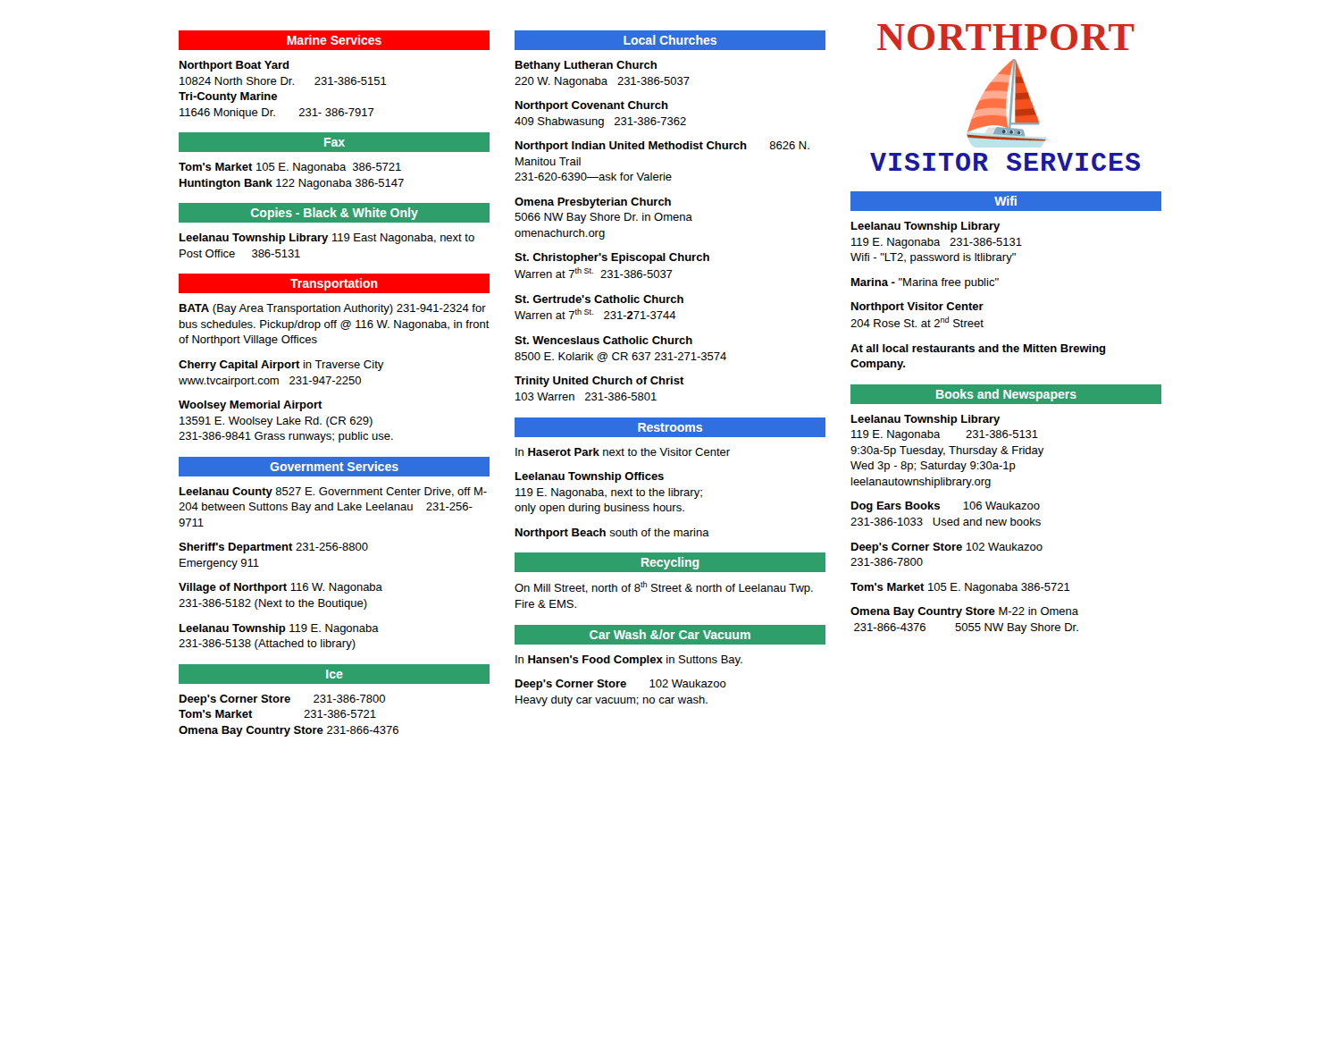Marine Services
Northport Boat Yard
10824 North Shore Dr. 231-386-5151
Tri-County Marine
11646 Monique Dr. 231- 386-7917
Fax
Tom's Market 105 E. Nagonaba 386-5721
Huntington Bank 122 Nagonaba 386-5147
Copies - Black & White Only
Leelanau Township Library 119 East Nagonaba, next to Post Office 386-5131
Transportation
BATA (Bay Area Transportation Authority) 231-941-2324 for bus schedules. Pickup/drop off @ 116 W. Nagonaba, in front of Northport Village Offices
Cherry Capital Airport in Traverse City
www.tvcairport.com 231-947-2250
Woolsey Memorial Airport
13591 E. Woolsey Lake Rd. (CR 629)
231-386-9841 Grass runways; public use.
Government Services
Leelanau County 8527 E. Government Center Drive, off M-204 between Suttons Bay and Lake Leelanau 231-256-9711
Sheriff's Department 231-256-8800
Emergency 911
Village of Northport 116 W. Nagonaba
231-386-5182 (Next to the Boutique)
Leelanau Township 119 E. Nagonaba
231-386-5138 (Attached to library)
Ice
Deep's Corner Store 231-386-7800
Tom's Market 231-386-5721
Omena Bay Country Store 231-866-4376
Local Churches
Bethany Lutheran Church
220 W. Nagonaba 231-386-5037
Northport Covenant Church
409 Shabwasung 231-386-7362
Northport Indian United Methodist Church 8626 N. Manitou Trail
231-620-6390—ask for Valerie
Omena Presbyterian Church
5066 NW Bay Shore Dr. in Omena
omenachurch.org
St. Christopher's Episcopal Church
Warren at 7th St. 231-386-5037
St. Gertrude's Catholic Church
Warren at 7th St. 231-271-3744
St. Wenceslaus Catholic Church
8500 E. Kolarik @ CR 637 231-271-3574
Trinity United Church of Christ
103 Warren 231-386-5801
Restrooms
In Haserot Park next to the Visitor Center
Leelanau Township Offices
119 E. Nagonaba, next to the library;
only open during business hours.
Northport Beach south of the marina
Recycling
On Mill Street, north of 8th Street & north of Leelanau Twp. Fire & EMS.
Car Wash &/or Car Vacuum
In Hansen's Food Complex in Suttons Bay.
Deep's Corner Store 102 Waukazoo
Heavy duty car vacuum; no car wash.
NORTHPORT
⛵
VISITOR SERVICES
Wifi
Leelanau Township Library
119 E. Nagonaba 231-386-5131
Wifi - "LT2, password is ltlibrary"
Marina - "Marina free public"
Northport Visitor Center
204 Rose St. at 2nd Street
At all local restaurants and the Mitten Brewing Company.
Books and Newspapers
Leelanau Township Library
119 E. Nagonaba 231-386-5131
9:30a-5p Tuesday, Thursday & Friday
Wed 3p - 8p; Saturday 9:30a-1p
leelanautownshiplibrary.org
Dog Ears Books 106 Waukazoo
231-386-1033 Used and new books
Deep's Corner Store 102 Waukazoo
231-386-7800
Tom's Market 105 E. Nagonaba 386-5721
Omena Bay Country Store M-22 in Omena
231-866-4376 5055 NW Bay Shore Dr.